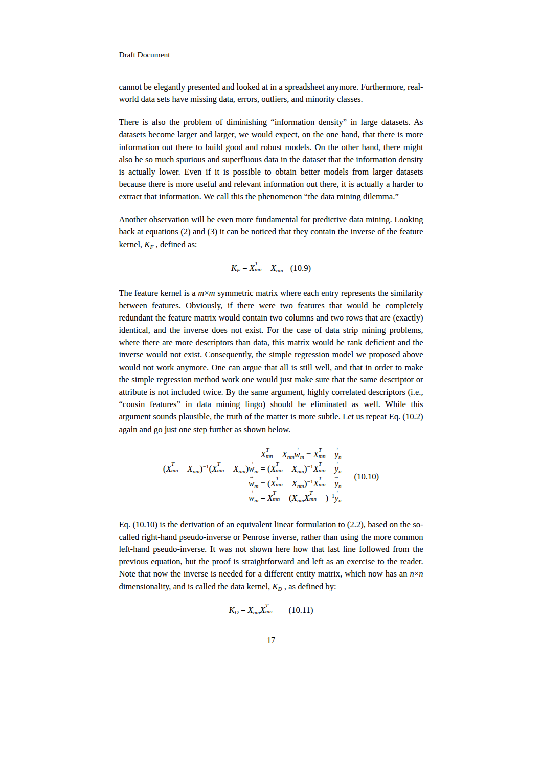Draft Document
cannot be elegantly presented and looked at in a spreadsheet anymore. Furthermore, real-world data sets have missing data, errors, outliers, and minority classes.
There is also the problem of diminishing “information density” in large datasets. As datasets become larger and larger, we would expect, on the one hand, that there is more information out there to build good and robust models. On the other hand, there might also be so much spurious and superfluous data in the dataset that the information density is actually lower. Even if it is possible to obtain better models from larger datasets because there is more useful and relevant information out there, it is actually a harder to extract that information. We call this the phenomenon “the data mining dilemma.”
Another observation will be even more fundamental for predictive data mining. Looking back at equations (2) and (3) it can be noticed that they contain the inverse of the feature kernel, KF , defined as:
KF = XTmn Xnm (10.9)
The feature kernel is a m×m symmetric matrix where each entry represents the similarity between features. Obviously, if there were two features that would be completely redundant the feature matrix would contain two columns and two rows that are (exactly) identical, and the inverse does not exist. For the case of data strip mining problems, where there are more descriptors than data, this matrix would be rank deficient and the inverse would not exist. Consequently, the simple regression model we proposed above would not work anymore. One can argue that all is still well, and that in order to make the simple regression method work one would just make sure that the same descriptor or attribute is not included twice. By the same argument, highly correlated descriptors (i.e., “cousin features” in data mining lingo) should be eliminated as well. While this argument sounds plausible, the truth of the matter is more subtle. Let us repeat Eq. (10.2) again and go just one step further as shown below.
XTmn Xnmwm = XTmn yn
(XTmn Xnm)−1(XTmn Xnm) wm = (XTmn Xnm)−1XTmn yn
wm = (XTmn Xnm)−1XTmn yn
wm = XTmn(XnmXTmn)−1yn
(10.10)
Eq. (10.10) is the derivation of an equivalent linear formulation to (2.2), based on the so-called right-hand pseudo-inverse or Penrose inverse, rather than using the more common left-hand pseudo-inverse. It was not shown here how that last line followed from the previous equation, but the proof is straightforward and left as an exercise to the reader. Note that now the inverse is needed for a different entity matrix, which now has an n×n dimensionality, and is called the data kernel, KD , as defined by:
KD = XnmXTmn (10.11)
17